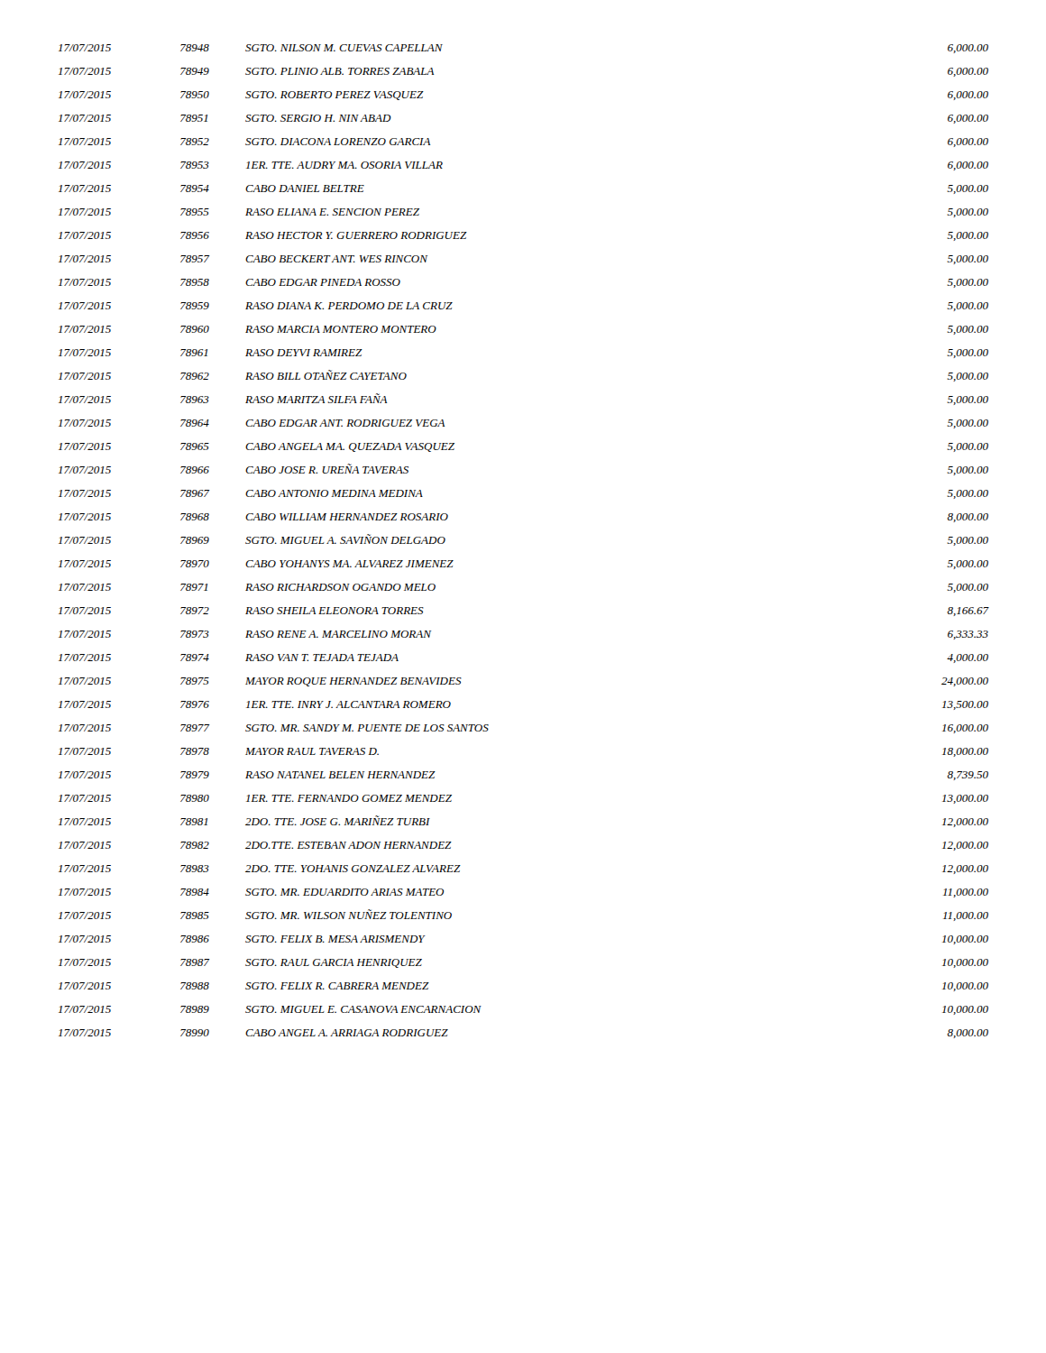| 17/07/2015 | 78948 | SGTO. NILSON M. CUEVAS CAPELLAN | 6,000.00 |
| 17/07/2015 | 78949 | SGTO. PLINIO ALB. TORRES ZABALA | 6,000.00 |
| 17/07/2015 | 78950 | SGTO. ROBERTO PEREZ VASQUEZ | 6,000.00 |
| 17/07/2015 | 78951 | SGTO. SERGIO H. NIN ABAD | 6,000.00 |
| 17/07/2015 | 78952 | SGTO. DIACONA LORENZO GARCIA | 6,000.00 |
| 17/07/2015 | 78953 | 1ER. TTE. AUDRY MA. OSORIA VILLAR | 6,000.00 |
| 17/07/2015 | 78954 | CABO DANIEL BELTRE | 5,000.00 |
| 17/07/2015 | 78955 | RASO ELIANA E. SENCION PEREZ | 5,000.00 |
| 17/07/2015 | 78956 | RASO HECTOR Y. GUERRERO RODRIGUEZ | 5,000.00 |
| 17/07/2015 | 78957 | CABO BECKERT ANT. WES RINCON | 5,000.00 |
| 17/07/2015 | 78958 | CABO EDGAR PINEDA ROSSO | 5,000.00 |
| 17/07/2015 | 78959 | RASO DIANA K. PERDOMO DE LA CRUZ | 5,000.00 |
| 17/07/2015 | 78960 | RASO MARCIA MONTERO MONTERO | 5,000.00 |
| 17/07/2015 | 78961 | RASO DEYVI RAMIREZ | 5,000.00 |
| 17/07/2015 | 78962 | RASO BILL OTAÑEZ CAYETANO | 5,000.00 |
| 17/07/2015 | 78963 | RASO MARITZA SILFA FAÑA | 5,000.00 |
| 17/07/2015 | 78964 | CABO EDGAR ANT. RODRIGUEZ VEGA | 5,000.00 |
| 17/07/2015 | 78965 | CABO ANGELA MA. QUEZADA VASQUEZ | 5,000.00 |
| 17/07/2015 | 78966 | CABO JOSE R. UREÑA TAVERAS | 5,000.00 |
| 17/07/2015 | 78967 | CABO ANTONIO MEDINA MEDINA | 5,000.00 |
| 17/07/2015 | 78968 | CABO WILLIAM HERNANDEZ ROSARIO | 8,000.00 |
| 17/07/2015 | 78969 | SGTO. MIGUEL A. SAVIÑON DELGADO | 5,000.00 |
| 17/07/2015 | 78970 | CABO YOHANYS MA. ALVAREZ JIMENEZ | 5,000.00 |
| 17/07/2015 | 78971 | RASO RICHARDSON OGANDO MELO | 5,000.00 |
| 17/07/2015 | 78972 | RASO SHEILA ELEONORA TORRES | 8,166.67 |
| 17/07/2015 | 78973 | RASO RENE A. MARCELINO MORAN | 6,333.33 |
| 17/07/2015 | 78974 | RASO VAN T. TEJADA TEJADA | 4,000.00 |
| 17/07/2015 | 78975 | MAYOR ROQUE HERNANDEZ BENAVIDES | 24,000.00 |
| 17/07/2015 | 78976 | 1ER. TTE. INRY J. ALCANTARA ROMERO | 13,500.00 |
| 17/07/2015 | 78977 | SGTO. MR. SANDY M. PUENTE DE LOS SANTOS | 16,000.00 |
| 17/07/2015 | 78978 | MAYOR RAUL TAVERAS D. | 18,000.00 |
| 17/07/2015 | 78979 | RASO NATANEL BELEN HERNANDEZ | 8,739.50 |
| 17/07/2015 | 78980 | 1ER. TTE. FERNANDO GOMEZ MENDEZ | 13,000.00 |
| 17/07/2015 | 78981 | 2DO. TTE. JOSE G. MARIÑEZ TURBI | 12,000.00 |
| 17/07/2015 | 78982 | 2DO.TTE. ESTEBAN ADON HERNANDEZ | 12,000.00 |
| 17/07/2015 | 78983 | 2DO. TTE. YOHANIS GONZALEZ ALVAREZ | 12,000.00 |
| 17/07/2015 | 78984 | SGTO. MR. EDUARDITO ARIAS MATEO | 11,000.00 |
| 17/07/2015 | 78985 | SGTO. MR. WILSON NUÑEZ TOLENTINO | 11,000.00 |
| 17/07/2015 | 78986 | SGTO. FELIX B. MESA ARISMENDY | 10,000.00 |
| 17/07/2015 | 78987 | SGTO. RAUL GARCIA HENRIQUEZ | 10,000.00 |
| 17/07/2015 | 78988 | SGTO. FELIX R. CABRERA MENDEZ | 10,000.00 |
| 17/07/2015 | 78989 | SGTO. MIGUEL E. CASANOVA ENCARNACION | 10,000.00 |
| 17/07/2015 | 78990 | CABO ANGEL A. ARRIAGA RODRIGUEZ | 8,000.00 |